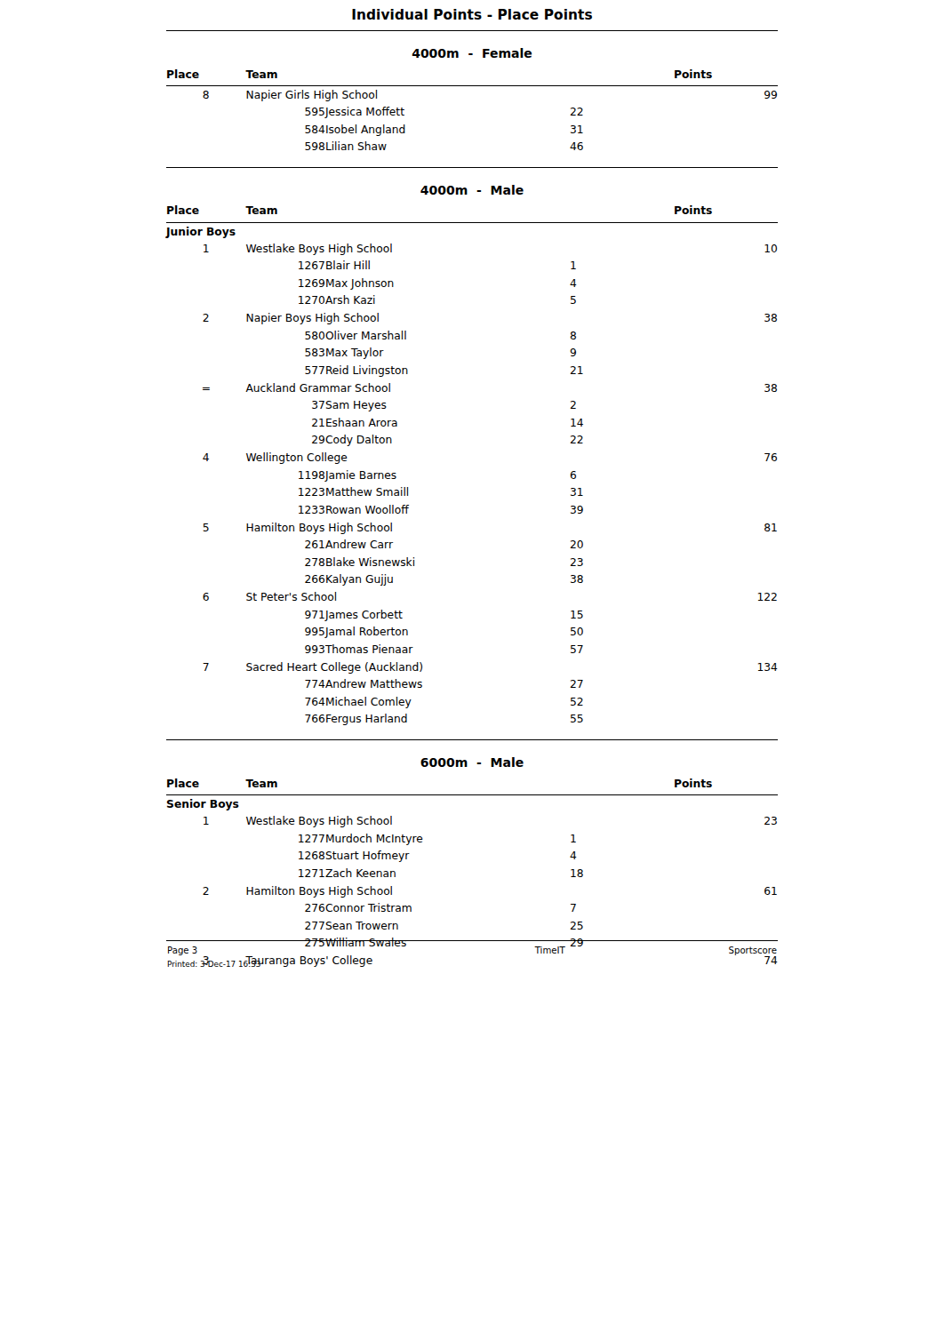Individual Points - Place Points
4000m - Female
| Place | Team | Points |
| --- | --- | --- |
| 8 | Napier Girls High School | 99 |
| | 595 | Jessica Moffett | 22 | |
| | 584 | Isobel Angland | 31 | |
| | 598 | Lilian Shaw | 46 | |
4000m - Male
| Place | Team | Points |
| --- | --- | --- |
| Junior Boys |
| 1 | Westlake Boys High School | 10 |
| | 1267 | Blair Hill | 1 | |
| | 1269 | Max Johnson | 4 | |
| | 1270 | Arsh Kazi | 5 | |
| 2 | Napier Boys High School | 38 |
| | 580 | Oliver Marshall | 8 | |
| | 583 | Max Taylor | 9 | |
| | 577 | Reid Livingston | 21 | |
| = | Auckland Grammar School | 38 |
| | 37 | Sam Heyes | 2 | |
| | 21 | Eshaan Arora | 14 | |
| | 29 | Cody Dalton | 22 | |
| 4 | Wellington College | 76 |
| | 1198 | Jamie Barnes | 6 | |
| | 1223 | Matthew Smaill | 31 | |
| | 1233 | Rowan Woolloff | 39 | |
| 5 | Hamilton Boys High School | 81 |
| | 261 | Andrew Carr | 20 | |
| | 278 | Blake Wisnewski | 23 | |
| | 266 | Kalyan Gujju | 38 | |
| 6 | St Peter's School | 122 |
| | 971 | James Corbett | 15 | |
| | 995 | Jamal Roberton | 50 | |
| | 993 | Thomas Pienaar | 57 | |
| 7 | Sacred Heart College (Auckland) | 134 |
| | 774 | Andrew Matthews | 27 | |
| | 764 | Michael Comley | 52 | |
| | 766 | Fergus Harland | 55 | |
6000m - Male
| Place | Team | Points |
| --- | --- | --- |
| Senior Boys |
| 1 | Westlake Boys High School | 23 |
| | 1277 | Murdoch McIntyre | 1 | |
| | 1268 | Stuart Hofmeyr | 4 | |
| | 1271 | Zach Keenan | 18 | |
| 2 | Hamilton Boys High School | 61 |
| | 276 | Connor Tristram | 7 | |
| | 277 | Sean Trowern | 25 | |
| | 275 | William Swales | 29 | |
| 3 | Tauranga Boys' College | 74 |
| Page 3 | TimeIT | Sportscore |
| Printed: 3-Dec-17 16:33 | | |